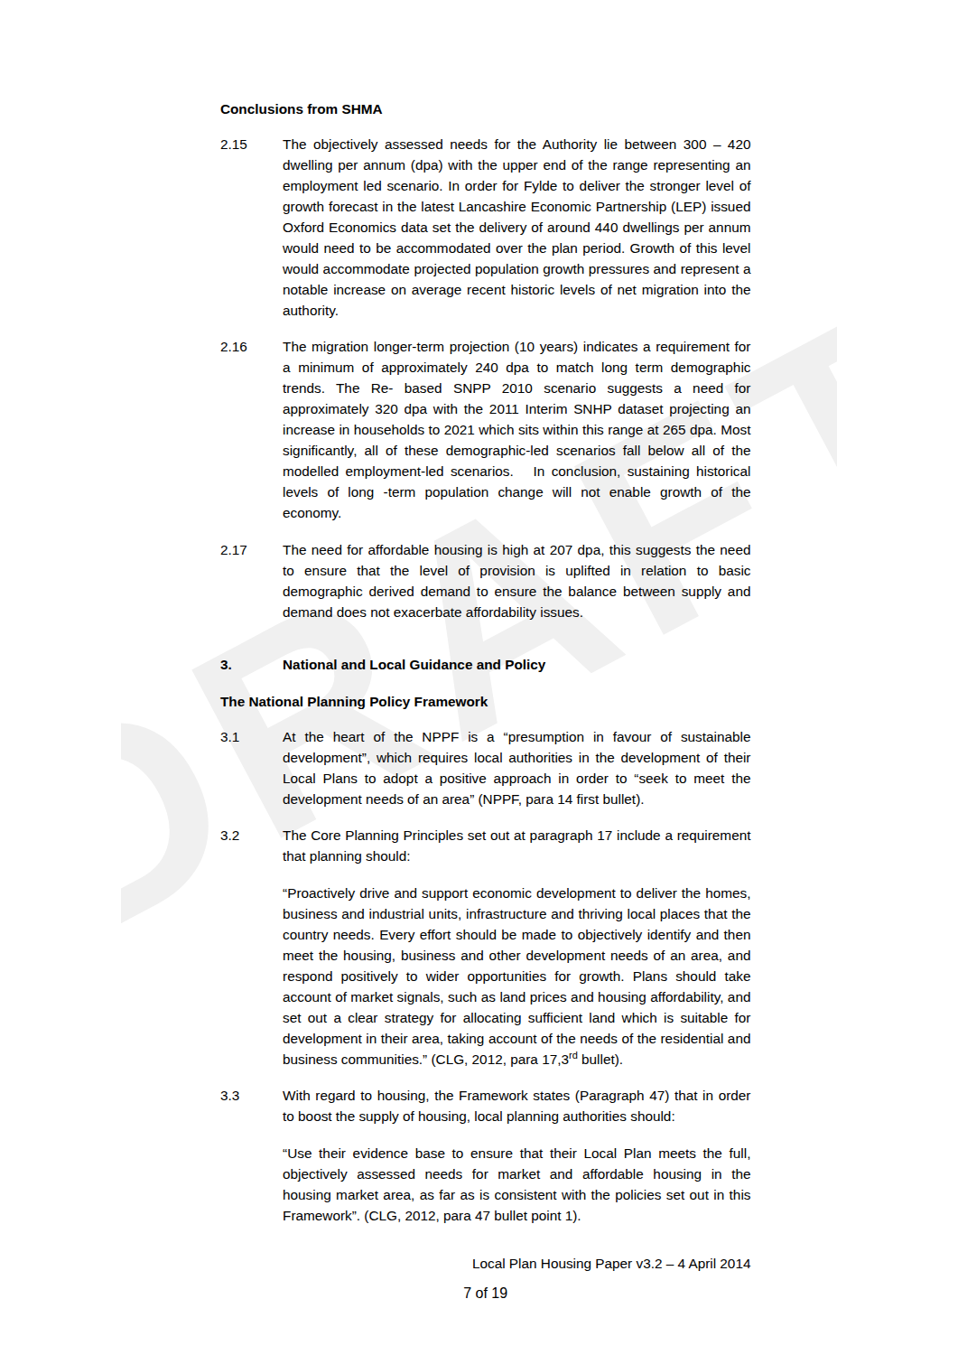DRAFT
Conclusions from SHMA
2.15
The objectively assessed needs for the Authority lie between 300 – 420 dwelling per annum (dpa) with the upper end of the range representing an employment led scenario. In order for Fylde to deliver the stronger level of growth forecast in the latest Lancashire Economic Partnership (LEP) issued Oxford Economics data set the delivery of around 440 dwellings per annum would need to be accommodated over the plan period. Growth of this level would accommodate projected population growth pressures and represent a notable increase on average recent historic levels of net migration into the authority.
2.16
The migration longer-term projection (10 years) indicates a requirement for a minimum of approximately 240 dpa to match long term demographic trends. The Re- based SNPP 2010 scenario suggests a need for approximately 320 dpa with the 2011 Interim SNHP dataset projecting an increase in households to 2021 which sits within this range at 265 dpa. Most significantly, all of these demographic-led scenarios fall below all of the modelled employment-led scenarios. In conclusion, sustaining historical levels of long -term population change will not enable growth of the economy.
2.17
The need for affordable housing is high at 207 dpa, this suggests the need to ensure that the level of provision is uplifted in relation to basic demographic derived demand to ensure the balance between supply and demand does not exacerbate affordability issues.
3.
National and Local Guidance and Policy
The National Planning Policy Framework
3.1
At the heart of the NPPF is a “presumption in favour of sustainable development”, which requires local authorities in the development of their Local Plans to adopt a positive approach in order to “seek to meet the development needs of an area” (NPPF, para 14 first bullet).
3.2
The Core Planning Principles set out at paragraph 17 include a requirement that planning should:
“Proactively drive and support economic development to deliver the homes, business and industrial units, infrastructure and thriving local places that the country needs. Every effort should be made to objectively identify and then meet the housing, business and other development needs of an area, and respond positively to wider opportunities for growth. Plans should take account of market signals, such as land prices and housing affordability, and set out a clear strategy for allocating sufficient land which is suitable for development in their area, taking account of the needs of the residential and business communities.” (CLG, 2012, para 17,3rd bullet).
3.3
With regard to housing, the Framework states (Paragraph 47) that in order to boost the supply of housing, local planning authorities should:
“Use their evidence base to ensure that their Local Plan meets the full, objectively assessed needs for market and affordable housing in the housing market area, as far as is consistent with the policies set out in this Framework”. (CLG, 2012, para 47 bullet point 1).
Local Plan Housing Paper v3.2 – 4 April 2014
7 of 19